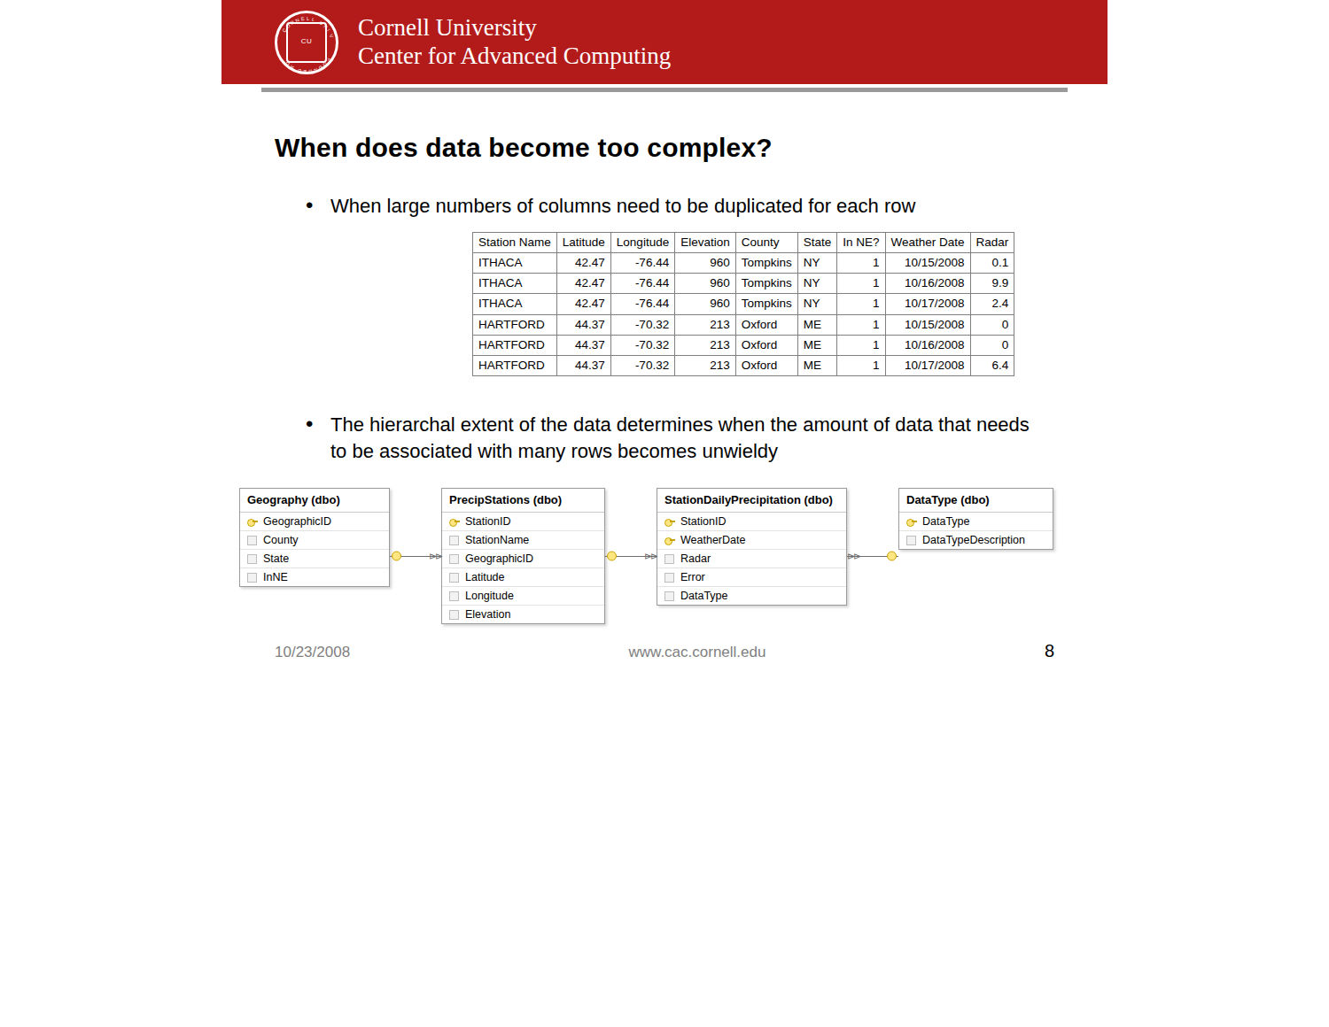C O R N E L L U N I V F O U N D E D A D
CU
Cornell University
Center for Advanced Computing
When does data become too complex?
When large numbers of columns need to be duplicated for each row
| Station Name | Latitude | Longitude | Elevation | County | State | In NE? | Weather Date | Radar |
| --- | --- | --- | --- | --- | --- | --- | --- | --- |
| ITHACA | 42.47 | -76.44 | 960 | Tompkins | NY | 1 | 10/15/2008 | 0.1 |
| ITHACA | 42.47 | -76.44 | 960 | Tompkins | NY | 1 | 10/16/2008 | 9.9 |
| ITHACA | 42.47 | -76.44 | 960 | Tompkins | NY | 1 | 10/17/2008 | 2.4 |
| HARTFORD | 44.37 | -70.32 | 213 | Oxford | ME | 1 | 10/15/2008 | 0 |
| HARTFORD | 44.37 | -70.32 | 213 | Oxford | ME | 1 | 10/16/2008 | 0 |
| HARTFORD | 44.37 | -70.32 | 213 | Oxford | ME | 1 | 10/17/2008 | 6.4 |
The hierarchal extent of the data determines when the amount of data that needs to be associated with many rows becomes unwieldy
Geography (dbo)
GeographicID
County
State
InNE
⊳⊳
PrecipStations (dbo)
StationID
StationName
GeographicID
Latitude
Longitude
Elevation
⊳⊳
StationDailyPrecipitation (dbo)
StationID
WeatherDate
Radar
Error
DataType
⊳⊳
DataType (dbo)
DataType
DataTypeDescription
10/23/2008
www.cac.cornell.edu
8